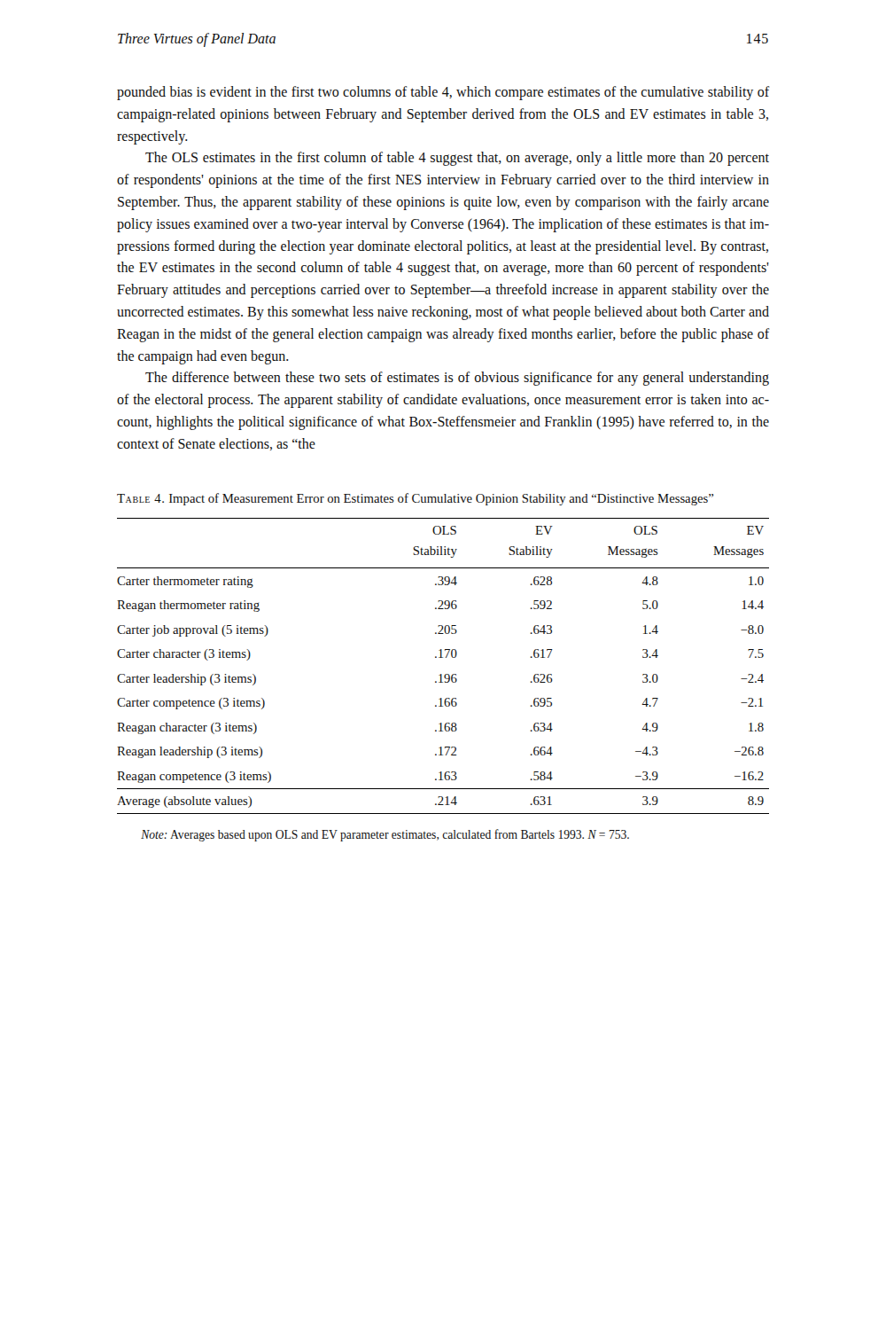Three Virtues of Panel Data 145
pounded bias is evident in the first two columns of table 4, which compare estimates of the cumulative stability of campaign-related opinions between February and September derived from the OLS and EV estimates in table 3, respectively.
The OLS estimates in the first column of table 4 suggest that, on average, only a little more than 20 percent of respondents' opinions at the time of the first NES interview in February carried over to the third interview in September. Thus, the apparent stability of these opinions is quite low, even by comparison with the fairly arcane policy issues examined over a two-year interval by Converse (1964). The implication of these estimates is that impressions formed during the election year dominate electoral politics, at least at the presidential level. By contrast, the EV estimates in the second column of table 4 suggest that, on average, more than 60 percent of respondents' February attitudes and perceptions carried over to September—a threefold increase in apparent stability over the uncorrected estimates. By this somewhat less naive reckoning, most of what people believed about both Carter and Reagan in the midst of the general election campaign was already fixed months earlier, before the public phase of the campaign had even begun.
The difference between these two sets of estimates is of obvious significance for any general understanding of the electoral process. The apparent stability of candidate evaluations, once measurement error is taken into account, highlights the political significance of what Box-Steffensmeier and Franklin (1995) have referred to, in the context of Senate elections, as “the
Table 4. Impact of Measurement Error on Estimates of Cumulative Opinion Stability and “Distinctive Messages”
| | OLS Stability | EV Stability | OLS Messages | EV Messages |
| --- | --- | --- | --- | --- |
| Carter thermometer rating | .394 | .628 | 4.8 | 1.0 |
| Reagan thermometer rating | .296 | .592 | 5.0 | 14.4 |
| Carter job approval (5 items) | .205 | .643 | 1.4 | −8.0 |
| Carter character (3 items) | .170 | .617 | 3.4 | 7.5 |
| Carter leadership (3 items) | .196 | .626 | 3.0 | −2.4 |
| Carter competence (3 items) | .166 | .695 | 4.7 | −2.1 |
| Reagan character (3 items) | .168 | .634 | 4.9 | 1.8 |
| Reagan leadership (3 items) | .172 | .664 | −4.3 | −26.8 |
| Reagan competence (3 items) | .163 | .584 | −3.9 | −16.2 |
| Average (absolute values) | .214 | .631 | 3.9 | 8.9 |
Note: Averages based upon OLS and EV parameter estimates, calculated from Bartels 1993. N = 753.